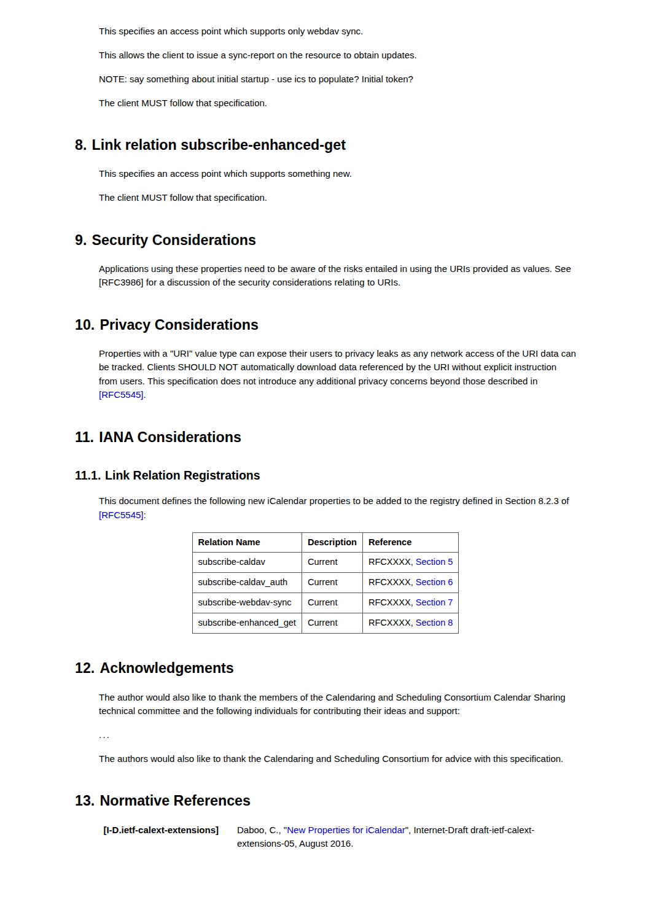This specifies an access point which supports only webdav sync.
This allows the client to issue a sync-report on the resource to obtain updates.
NOTE: say something about initial startup - use ics to populate? Initial token?
The client MUST follow that specification.
8. Link relation subscribe-enhanced-get
This specifies an access point which supports something new.
The client MUST follow that specification.
9. Security Considerations
Applications using these properties need to be aware of the risks entailed in using the URIs provided as values. See [RFC3986] for a discussion of the security considerations relating to URIs.
10. Privacy Considerations
Properties with a "URI" value type can expose their users to privacy leaks as any network access of the URI data can be tracked. Clients SHOULD NOT automatically download data referenced by the URI without explicit instruction from users. This specification does not introduce any additional privacy concerns beyond those described in [RFC5545].
11. IANA Considerations
11.1. Link Relation Registrations
This document defines the following new iCalendar properties to be added to the registry defined in Section 8.2.3 of [RFC5545]:
| Relation Name | Description | Reference |
| --- | --- | --- |
| subscribe-caldav | Current | RFCXXXX, Section 5 |
| subscribe-caldav_auth | Current | RFCXXXX, Section 6 |
| subscribe-webdav-sync | Current | RFCXXXX, Section 7 |
| subscribe-enhanced_get | Current | RFCXXXX, Section 8 |
12. Acknowledgements
The author would also like to thank the members of the Calendaring and Scheduling Consortium Calendar Sharing technical committee and the following individuals for contributing their ideas and support:
...
The authors would also like to thank the Calendaring and Scheduling Consortium for advice with this specification.
13. Normative References
[I-D.ietf-calext-extensions]
Daboo, C., "New Properties for iCalendar", Internet-Draft draft-ietf-calext-extensions-05, August 2016.